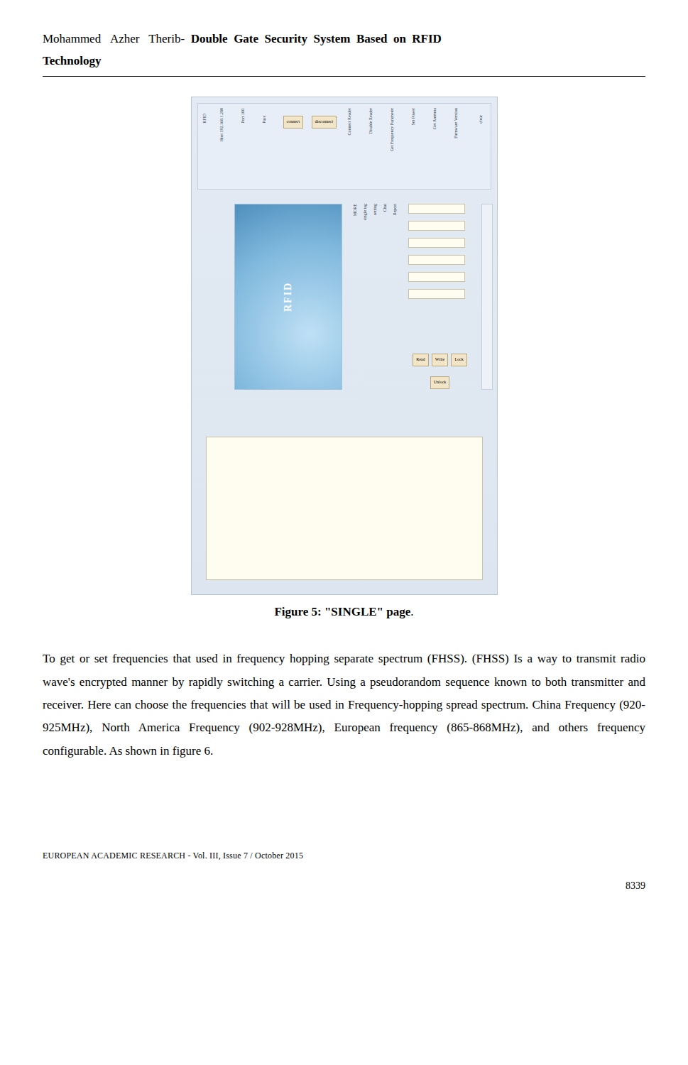Mohammed Azher Therib- Double Gate Security System Based on RFID
Technology
RFID
Host 192.168.1.200
Port 100
Pass
connect
disconnect
Connect Reader
Disable Reader
Get Frequency Parameter
Set Power
Get Antenna
Firmware Version
clear
RFID
MORE
single tag
setting
Chat
Report
Read Write Lock Unlock
Figure 5: "SINGLE" page.
To get or set frequencies that used in frequency hopping separate spectrum (FHSS). (FHSS) Is a way to transmit radio wave's encrypted manner by rapidly switching a carrier. Using a pseudorandom sequence known to both transmitter and receiver. Here can choose the frequencies that will be used in Frequency-hopping spread spectrum. China Frequency (920-925MHz), North America Frequency (902-928MHz), European frequency (865-868MHz), and others frequency configurable. As shown in figure 6.
EUROPEAN ACADEMIC RESEARCH - Vol. III, Issue 7 / October 2015
8339